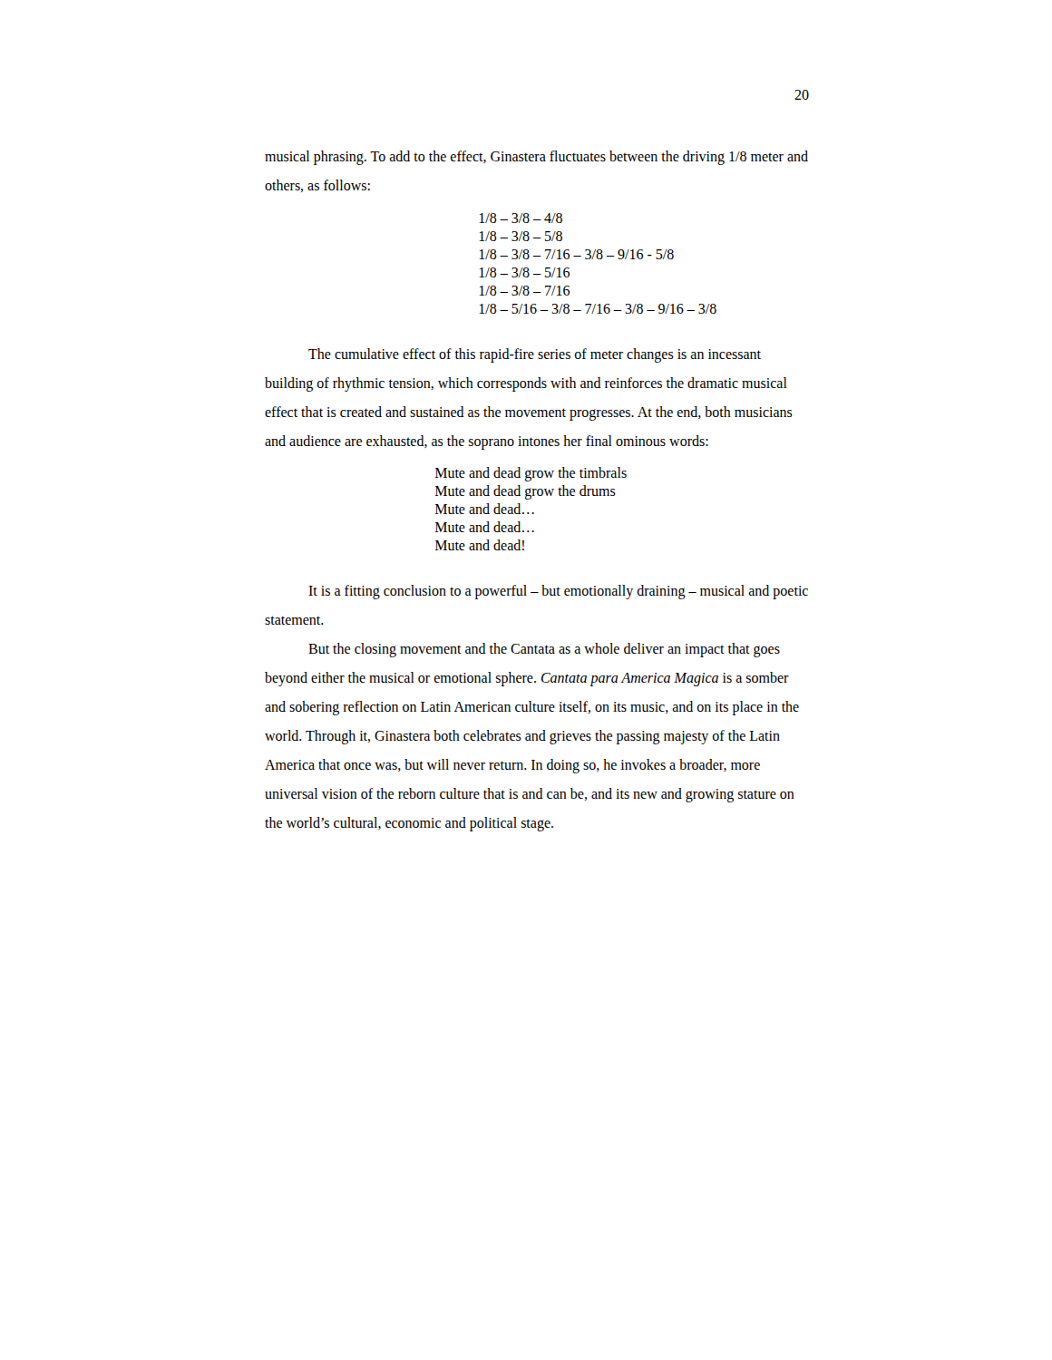20
musical phrasing. To add to the effect, Ginastera fluctuates between the driving 1/8 meter and others, as follows:
1/8 – 3/8 – 4/8
1/8 – 3/8 – 5/8
1/8 – 3/8 – 7/16 – 3/8 – 9/16 - 5/8
1/8 – 3/8 – 5/16
1/8 – 3/8 – 7/16
1/8 – 5/16 – 3/8 – 7/16 – 3/8 – 9/16 – 3/8
The cumulative effect of this rapid-fire series of meter changes is an incessant building of rhythmic tension, which corresponds with and reinforces the dramatic musical effect that is created and sustained as the movement progresses. At the end, both musicians and audience are exhausted, as the soprano intones her final ominous words:
Mute and dead grow the timbrals
Mute and dead grow the drums
Mute and dead…
Mute and dead…
Mute and dead!
It is a fitting conclusion to a powerful – but emotionally draining – musical and poetic statement.
But the closing movement and the Cantata as a whole deliver an impact that goes beyond either the musical or emotional sphere. Cantata para America Magica is a somber and sobering reflection on Latin American culture itself, on its music, and on its place in the world. Through it, Ginastera both celebrates and grieves the passing majesty of the Latin America that once was, but will never return. In doing so, he invokes a broader, more universal vision of the reborn culture that is and can be, and its new and growing stature on the world’s cultural, economic and political stage.